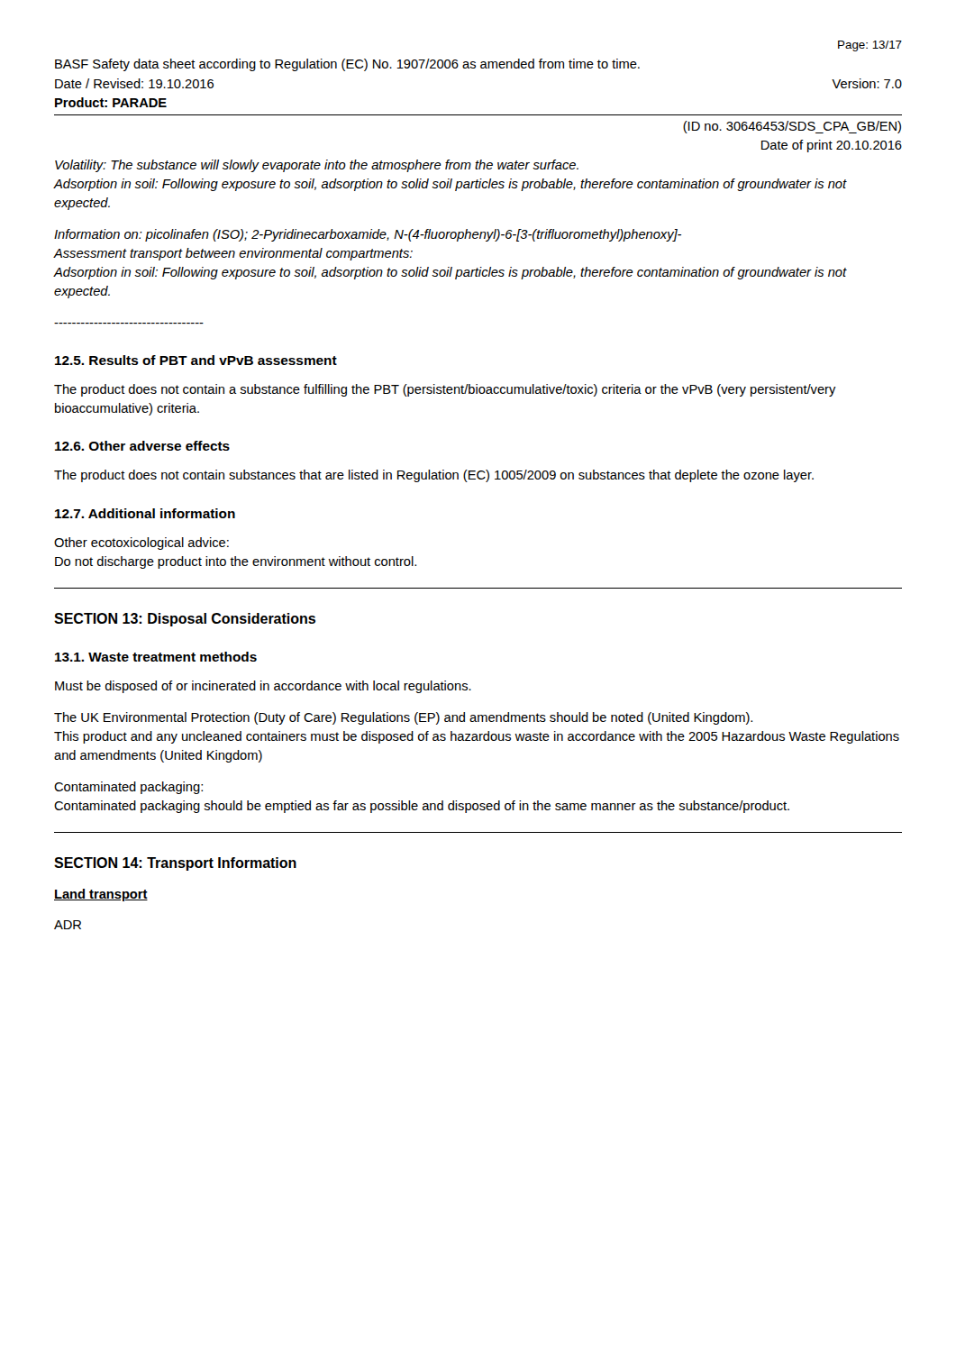Page: 13/17
BASF Safety data sheet according to Regulation (EC) No. 1907/2006 as amended from time to time.
Date / Revised: 19.10.2016 Version: 7.0
Product: PARADE
(ID no. 30646453/SDS_CPA_GB/EN)
Date of print 20.10.2016
Volatility: The substance will slowly evaporate into the atmosphere from the water surface.
Adsorption in soil: Following exposure to soil, adsorption to solid soil particles is probable, therefore contamination of groundwater is not expected.
Information on: picolinafen (ISO); 2-Pyridinecarboxamide, N-(4-fluorophenyl)-6-[3-(trifluoromethyl)phenoxy]-
Assessment transport between environmental compartments:
Adsorption in soil: Following exposure to soil, adsorption to solid soil particles is probable, therefore contamination of groundwater is not expected.
----------------------------------
12.5. Results of PBT and vPvB assessment
The product does not contain a substance fulfilling the PBT (persistent/bioaccumulative/toxic) criteria or the vPvB (very persistent/very bioaccumulative) criteria.
12.6. Other adverse effects
The product does not contain substances that are listed in Regulation (EC) 1005/2009 on substances that deplete the ozone layer.
12.7. Additional information
Other ecotoxicological advice:
Do not discharge product into the environment without control.
SECTION 13: Disposal Considerations
13.1. Waste treatment methods
Must be disposed of or incinerated in accordance with local regulations.
The UK Environmental Protection (Duty of Care) Regulations (EP) and amendments should be noted (United Kingdom).
This product and any uncleaned containers must be disposed of as hazardous waste in accordance with the 2005 Hazardous Waste Regulations and amendments (United Kingdom)
Contaminated packaging:
Contaminated packaging should be emptied as far as possible and disposed of in the same manner as the substance/product.
SECTION 14: Transport Information
Land transport
ADR